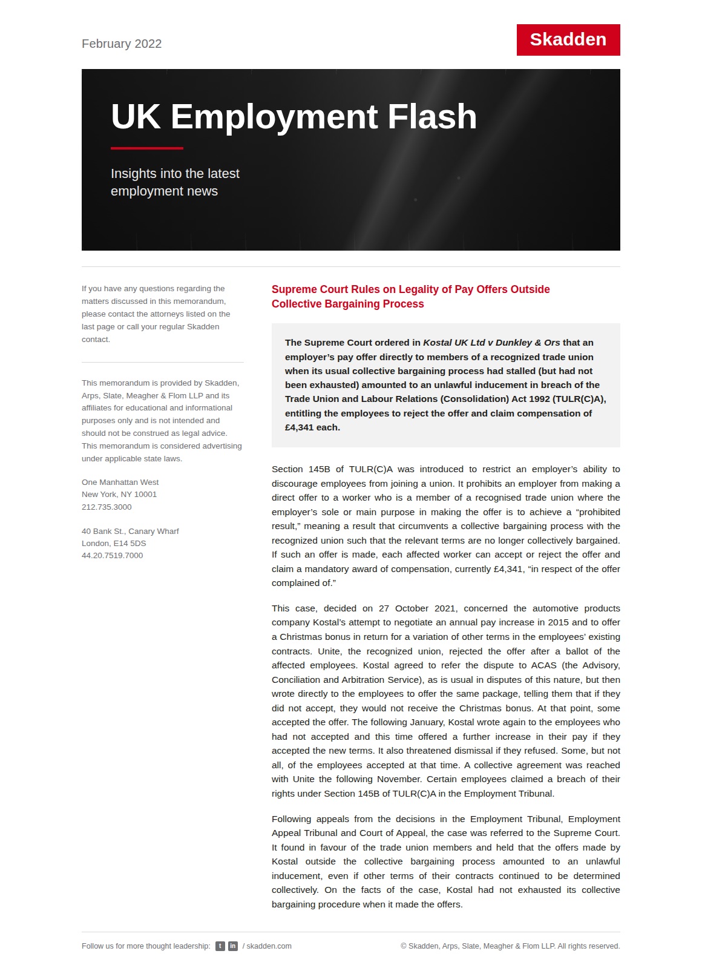February 2022
Skadden
UK Employment Flash
Insights into the latest
employment news
If you have any questions regarding the matters discussed in this memorandum, please contact the attorneys listed on the last page or call your regular Skadden contact.
This memorandum is provided by Skadden, Arps, Slate, Meagher & Flom LLP and its affiliates for educational and informational purposes only and is not intended and should not be construed as legal advice. This memorandum is considered advertising under applicable state laws.
One Manhattan West
New York, NY 10001
212.735.3000
40 Bank St., Canary Wharf
London, E14 5DS
44.20.7519.7000
Supreme Court Rules on Legality of Pay Offers Outside
Collective Bargaining Process
The Supreme Court ordered in Kostal UK Ltd v Dunkley & Ors that an employer’s pay offer directly to members of a recognized trade union when its usual collective bargaining process had stalled (but had not been exhausted) amounted to an unlawful inducement in breach of the Trade Union and Labour Relations (Consolidation) Act 1992 (TULR(C)A), entitling the employees to reject the offer and claim compensation of £4,341 each.
Section 145B of TULR(C)A was introduced to restrict an employer’s ability to discourage employees from joining a union. It prohibits an employer from making a direct offer to a worker who is a member of a recognised trade union where the employer’s sole or main purpose in making the offer is to achieve a “prohibited result,” meaning a result that circumvents a collective bargaining process with the recognized union such that the relevant terms are no longer collectively bargained. If such an offer is made, each affected worker can accept or reject the offer and claim a mandatory award of compensation, currently £4,341, “in respect of the offer complained of.”
This case, decided on 27 October 2021, concerned the automotive products company Kostal’s attempt to negotiate an annual pay increase in 2015 and to offer a Christmas bonus in return for a variation of other terms in the employees’ existing contracts. Unite, the recognized union, rejected the offer after a ballot of the affected employees. Kostal agreed to refer the dispute to ACAS (the Advisory, Conciliation and Arbitration Service), as is usual in disputes of this nature, but then wrote directly to the employees to offer the same package, telling them that if they did not accept, they would not receive the Christmas bonus. At that point, some accepted the offer. The following January, Kostal wrote again to the employees who had not accepted and this time offered a further increase in their pay if they accepted the new terms. It also threatened dismissal if they refused. Some, but not all, of the employees accepted at that time. A collective agreement was reached with Unite the following November. Certain employees claimed a breach of their rights under Section 145B of TULR(C)A in the Employment Tribunal.
Following appeals from the decisions in the Employment Tribunal, Employment Appeal Tribunal and Court of Appeal, the case was referred to the Supreme Court. It found in favour of the trade union members and held that the offers made by Kostal outside the collective bargaining process amounted to an unlawful inducement, even if other terms of their contracts continued to be determined collectively. On the facts of the case, Kostal had not exhausted its collective bargaining procedure when it made the offers.
Follow us for more thought leadership: t in / skadden.com
© Skadden, Arps, Slate, Meagher & Flom LLP. All rights reserved.